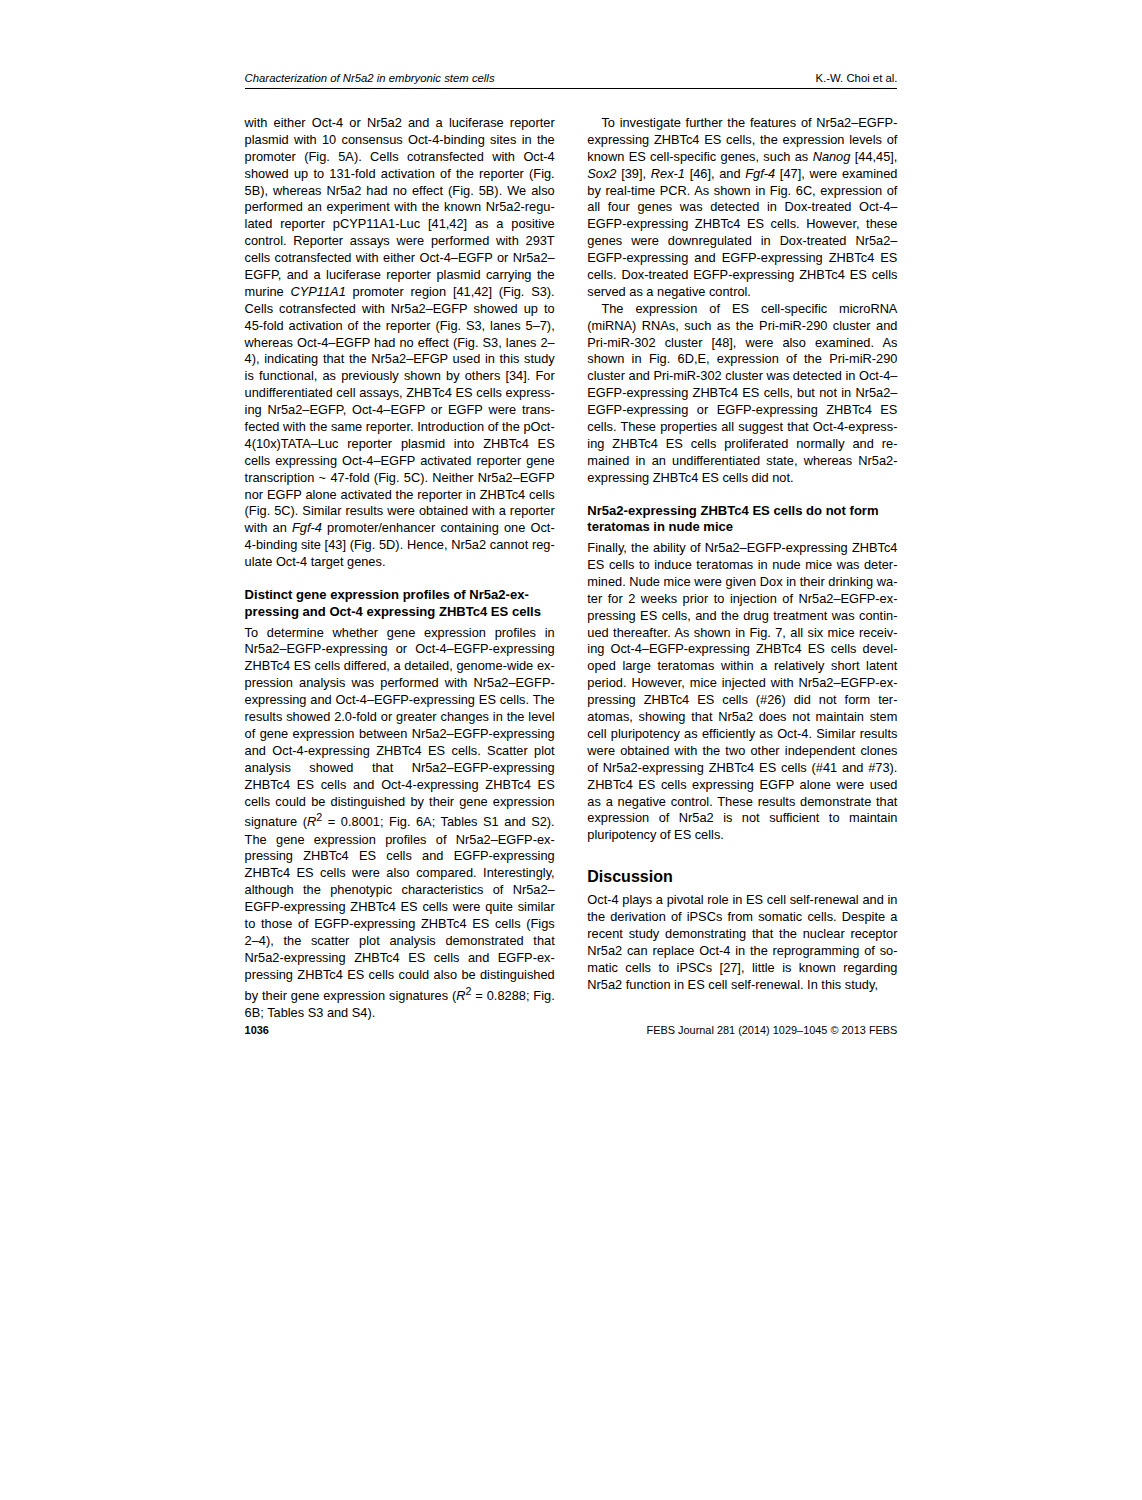Characterization of Nr5a2 in embryonic stem cells K.-W. Choi et al.
with either Oct-4 or Nr5a2 and a luciferase reporter plasmid with 10 consensus Oct-4-binding sites in the promoter (Fig. 5A). Cells cotransfected with Oct-4 showed up to 131-fold activation of the reporter (Fig. 5B), whereas Nr5a2 had no effect (Fig. 5B). We also performed an experiment with the known Nr5a2-regulated reporter pCYP11A1-Luc [41,42] as a positive control. Reporter assays were performed with 293T cells cotransfected with either Oct-4–EGFP or Nr5a2–EGFP, and a luciferase reporter plasmid carrying the murine CYP11A1 promoter region [41,42] (Fig. S3). Cells cotransfected with Nr5a2–EGFP showed up to 45-fold activation of the reporter (Fig. S3, lanes 5–7), whereas Oct-4–EGFP had no effect (Fig. S3, lanes 2–4), indicating that the Nr5a2–EFGP used in this study is functional, as previously shown by others [34]. For undifferentiated cell assays, ZHBTc4 ES cells expressing Nr5a2–EGFP, Oct-4–EGFP or EGFP were transfected with the same reporter. Introduction of the pOct-4(10x)TATA–Luc reporter plasmid into ZHBTc4 ES cells expressing Oct-4–EGFP activated reporter gene transcription ~ 47-fold (Fig. 5C). Neither Nr5a2–EGFP nor EGFP alone activated the reporter in ZHBTc4 cells (Fig. 5C). Similar results were obtained with a reporter with an Fgf-4 promoter/enhancer containing one Oct-4-binding site [43] (Fig. 5D). Hence, Nr5a2 cannot regulate Oct-4 target genes.
Distinct gene expression profiles of Nr5a2-expressing and Oct-4 expressing ZHBTc4 ES cells
To determine whether gene expression profiles in Nr5a2–EGFP-expressing or Oct-4–EGFP-expressing ZHBTc4 ES cells differed, a detailed, genome-wide expression analysis was performed with Nr5a2–EGFP-expressing and Oct-4–EGFP-expressing ES cells. The results showed 2.0-fold or greater changes in the level of gene expression between Nr5a2–EGFP-expressing and Oct-4-expressing ZHBTc4 ES cells. Scatter plot analysis showed that Nr5a2–EGFP-expressing ZHBTc4 ES cells and Oct-4-expressing ZHBTc4 ES cells could be distinguished by their gene expression signature (R2 = 0.8001; Fig. 6A; Tables S1 and S2). The gene expression profiles of Nr5a2–EGFP-expressing ZHBTc4 ES cells and EGFP-expressing ZHBTc4 ES cells were also compared. Interestingly, although the phenotypic characteristics of Nr5a2–EGFP-expressing ZHBTc4 ES cells were quite similar to those of EGFP-expressing ZHBTc4 ES cells (Figs 2–4), the scatter plot analysis demonstrated that Nr5a2-expressing ZHBTc4 ES cells and EGFP-expressing ZHBTc4 ES cells could also be distinguished by their gene expression signatures (R2 = 0.8288; Fig. 6B; Tables S3 and S4).
To investigate further the features of Nr5a2–EGFP-expressing ZHBTc4 ES cells, the expression levels of known ES cell-specific genes, such as Nanog [44,45], Sox2 [39], Rex-1 [46], and Fgf-4 [47], were examined by real-time PCR. As shown in Fig. 6C, expression of all four genes was detected in Dox-treated Oct-4–EGFP-expressing ZHBTc4 ES cells. However, these genes were downregulated in Dox-treated Nr5a2–EGFP-expressing and EGFP-expressing ZHBTc4 ES cells. Dox-treated EGFP-expressing ZHBTc4 ES cells served as a negative control.
The expression of ES cell-specific microRNA (miRNA) RNAs, such as the Pri-miR-290 cluster and Pri-miR-302 cluster [48], were also examined. As shown in Fig. 6D,E, expression of the Pri-miR-290 cluster and Pri-miR-302 cluster was detected in Oct-4–EGFP-expressing ZHBTc4 ES cells, but not in Nr5a2–EGFP-expressing or EGFP-expressing ZHBTc4 ES cells. These properties all suggest that Oct-4-expressing ZHBTc4 ES cells proliferated normally and remained in an undifferentiated state, whereas Nr5a2-expressing ZHBTc4 ES cells did not.
Nr5a2-expressing ZHBTc4 ES cells do not form teratomas in nude mice
Finally, the ability of Nr5a2–EGFP-expressing ZHBTc4 ES cells to induce teratomas in nude mice was determined. Nude mice were given Dox in their drinking water for 2 weeks prior to injection of Nr5a2–EGFP-expressing ES cells, and the drug treatment was continued thereafter. As shown in Fig. 7, all six mice receiving Oct-4–EGFP-expressing ZHBTc4 ES cells developed large teratomas within a relatively short latent period. However, mice injected with Nr5a2–EGFP-expressing ZHBTc4 ES cells (#26) did not form teratomas, showing that Nr5a2 does not maintain stem cell pluripotency as efficiently as Oct-4. Similar results were obtained with the two other independent clones of Nr5a2-expressing ZHBTc4 ES cells (#41 and #73). ZHBTc4 ES cells expressing EGFP alone were used as a negative control. These results demonstrate that expression of Nr5a2 is not sufficient to maintain pluripotency of ES cells.
Discussion
Oct-4 plays a pivotal role in ES cell self-renewal and in the derivation of iPSCs from somatic cells. Despite a recent study demonstrating that the nuclear receptor Nr5a2 can replace Oct-4 in the reprogramming of somatic cells to iPSCs [27], little is known regarding Nr5a2 function in ES cell self-renewal. In this study,
1036 FEBS Journal 281 (2014) 1029–1045 © 2013 FEBS